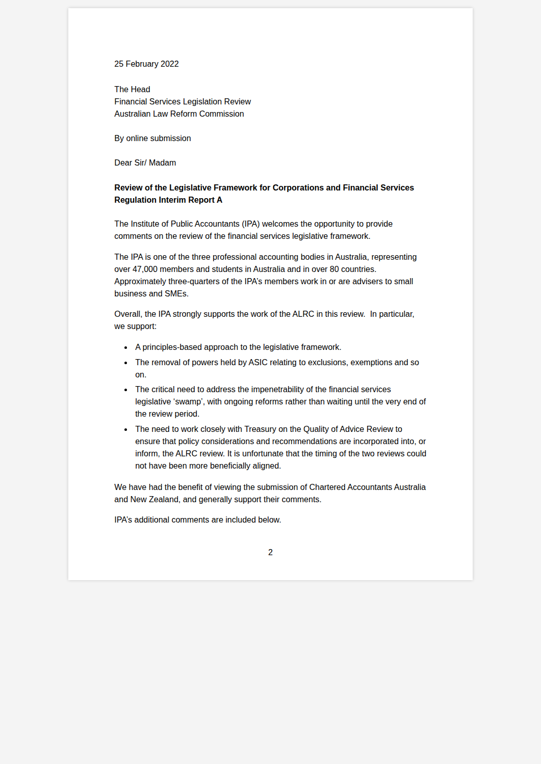25 February 2022
The Head
Financial Services Legislation Review
Australian Law Reform Commission
By online submission
Dear Sir/ Madam
Review of the Legislative Framework for Corporations and Financial Services Regulation Interim Report A
The Institute of Public Accountants (IPA) welcomes the opportunity to provide comments on the review of the financial services legislative framework.
The IPA is one of the three professional accounting bodies in Australia, representing over 47,000 members and students in Australia and in over 80 countries. Approximately three-quarters of the IPA’s members work in or are advisers to small business and SMEs.
Overall, the IPA strongly supports the work of the ALRC in this review. In particular, we support:
A principles-based approach to the legislative framework.
The removal of powers held by ASIC relating to exclusions, exemptions and so on.
The critical need to address the impenetrability of the financial services legislative ‘swamp’, with ongoing reforms rather than waiting until the very end of the review period.
The need to work closely with Treasury on the Quality of Advice Review to ensure that policy considerations and recommendations are incorporated into, or inform, the ALRC review. It is unfortunate that the timing of the two reviews could not have been more beneficially aligned.
We have had the benefit of viewing the submission of Chartered Accountants Australia and New Zealand, and generally support their comments.
IPA’s additional comments are included below.
2